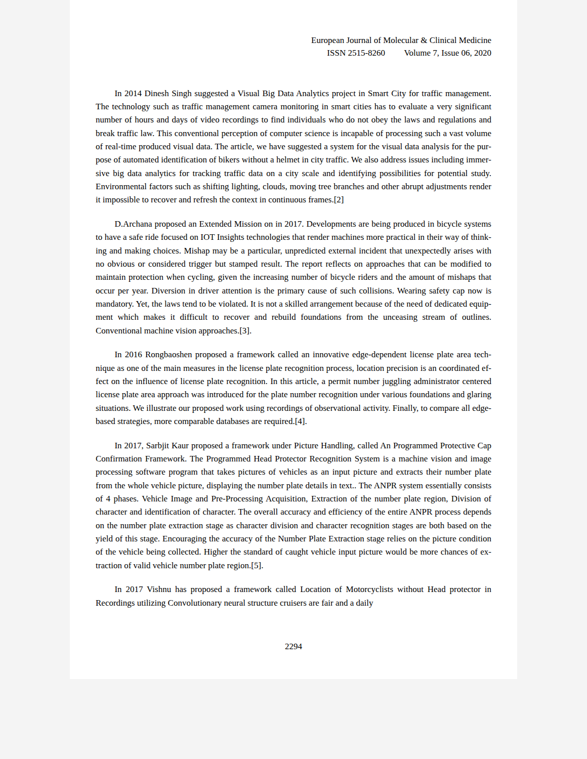European Journal of Molecular & Clinical Medicine ISSN 2515-8260 Volume 7, Issue 06, 2020
In 2014 Dinesh Singh suggested a Visual Big Data Analytics project in Smart City for traffic management. The technology such as traffic management camera monitoring in smart cities has to evaluate a very significant number of hours and days of video recordings to find individuals who do not obey the laws and regulations and break traffic law. This conventional perception of computer science is incapable of processing such a vast volume of real-time produced visual data. The article, we have suggested a system for the visual data analysis for the purpose of automated identification of bikers without a helmet in city traffic. We also address issues including immersive big data analytics for tracking traffic data on a city scale and identifying possibilities for potential study. Environmental factors such as shifting lighting, clouds, moving tree branches and other abrupt adjustments render it impossible to recover and refresh the context in continuous frames.[2]
D.Archana proposed an Extended Mission on in 2017. Developments are being produced in bicycle systems to have a safe ride focused on IOT Insights technologies that render machines more practical in their way of thinking and making choices. Mishap may be a particular, unpredicted external incident that unexpectedly arises with no obvious or considered trigger but stamped result. The report reflects on approaches that can be modified to maintain protection when cycling, given the increasing number of bicycle riders and the amount of mishaps that occur per year. Diversion in driver attention is the primary cause of such collisions. Wearing safety cap now is mandatory. Yet, the laws tend to be violated. It is not a skilled arrangement because of the need of dedicated equipment which makes it difficult to recover and rebuild foundations from the unceasing stream of outlines. Conventional machine vision approaches.[3].
In 2016 Rongbaoshen proposed a framework called an innovative edge-dependent license plate area technique as one of the main measures in the license plate recognition process, location precision is an coordinated effect on the influence of license plate recognition. In this article, a permit number juggling administrator centered license plate area approach was introduced for the plate number recognition under various foundations and glaring situations. We illustrate our proposed work using recordings of observational activity. Finally, to compare all edge-based strategies, more comparable databases are required.[4].
In 2017, Sarbjit Kaur proposed a framework under Picture Handling, called An Programmed Protective Cap Confirmation Framework. The Programmed Head Protector Recognition System is a machine vision and image processing software program that takes pictures of vehicles as an input picture and extracts their number plate from the whole vehicle picture, displaying the number plate details in text.. The ANPR system essentially consists of 4 phases. Vehicle Image and Pre-Processing Acquisition, Extraction of the number plate region, Division of character and identification of character. The overall accuracy and efficiency of the entire ANPR process depends on the number plate extraction stage as character division and character recognition stages are both based on the yield of this stage. Encouraging the accuracy of the Number Plate Extraction stage relies on the picture condition of the vehicle being collected. Higher the standard of caught vehicle input picture would be more chances of extraction of valid vehicle number plate region.[5].
In 2017 Vishnu has proposed a framework called Location of Motorcyclists without Head protector in Recordings utilizing Convolutionary neural structure cruisers are fair and a daily
2294